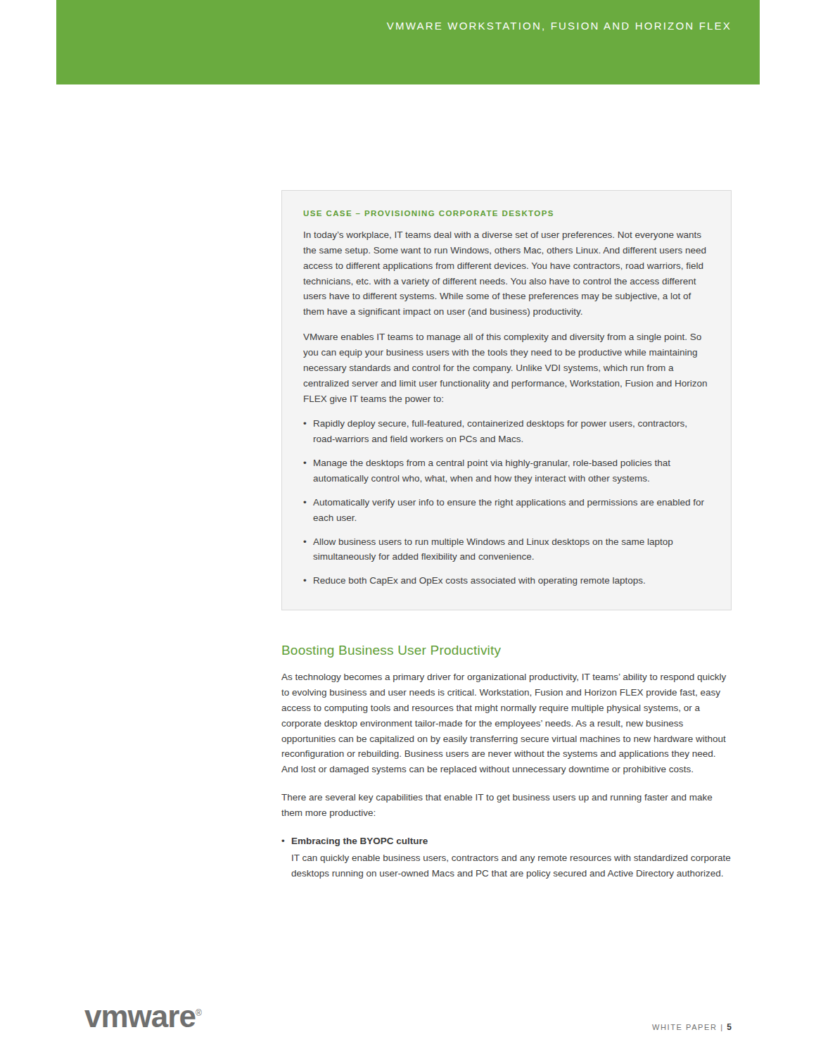VMware Workstation, Fusion and Horizon FLEX
Use Case – Provisioning Corporate Desktops
In today’s workplace, IT teams deal with a diverse set of user preferences. Not everyone wants the same setup. Some want to run Windows, others Mac, others Linux. And different users need access to different applications from different devices. You have contractors, road warriors, field technicians, etc. with a variety of different needs. You also have to control the access different users have to different systems. While some of these preferences may be subjective, a lot of them have a significant impact on user (and business) productivity.
VMware enables IT teams to manage all of this complexity and diversity from a single point. So you can equip your business users with the tools they need to be productive while maintaining necessary standards and control for the company. Unlike VDI systems, which run from a centralized server and limit user functionality and performance, Workstation, Fusion and Horizon FLEX give IT teams the power to:
Rapidly deploy secure, full-featured, containerized desktops for power users, contractors, road-warriors and field workers on PCs and Macs.
Manage the desktops from a central point via highly-granular, role-based policies that automatically control who, what, when and how they interact with other systems.
Automatically verify user info to ensure the right applications and permissions are enabled for each user.
Allow business users to run multiple Windows and Linux desktops on the same laptop simultaneously for added flexibility and convenience.
Reduce both CapEx and OpEx costs associated with operating remote laptops.
Boosting Business User Productivity
As technology becomes a primary driver for organizational productivity, IT teams’ ability to respond quickly to evolving business and user needs is critical. Workstation, Fusion and Horizon FLEX provide fast, easy access to computing tools and resources that might normally require multiple physical systems, or a corporate desktop environment tailor-made for the employees’ needs. As a result, new business opportunities can be capitalized on by easily transferring secure virtual machines to new hardware without reconfiguration or rebuilding. Business users are never without the systems and applications they need. And lost or damaged systems can be replaced without unnecessary downtime or prohibitive costs.
There are several key capabilities that enable IT to get business users up and running faster and make them more productive:
Embracing the BYOPC culture IT can quickly enable business users, contractors and any remote resources with standardized corporate desktops running on user-owned Macs and PC that are policy secured and Active Directory authorized.
vmware®
White Paper | 5